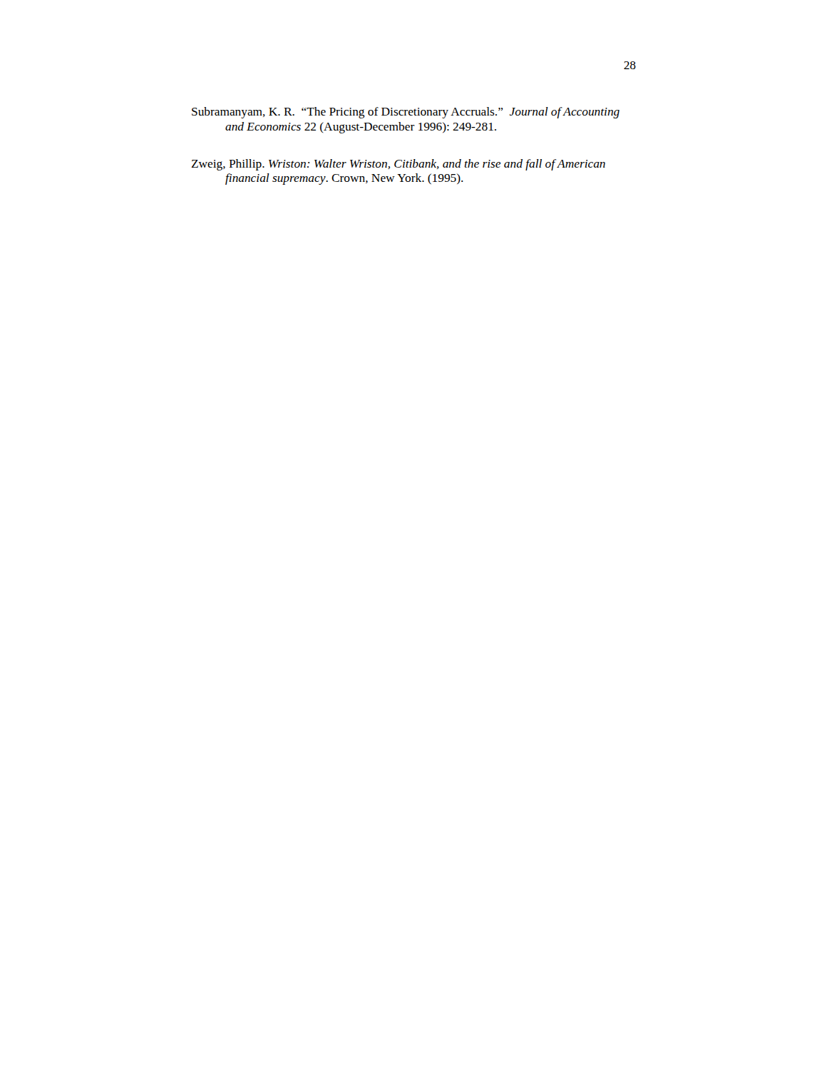28
Subramanyam, K. R. “The Pricing of Discretionary Accruals.” Journal of Accounting and Economics 22 (August-December 1996): 249-281.
Zweig, Phillip. Wriston: Walter Wriston, Citibank, and the rise and fall of American financial supremacy. Crown, New York. (1995).